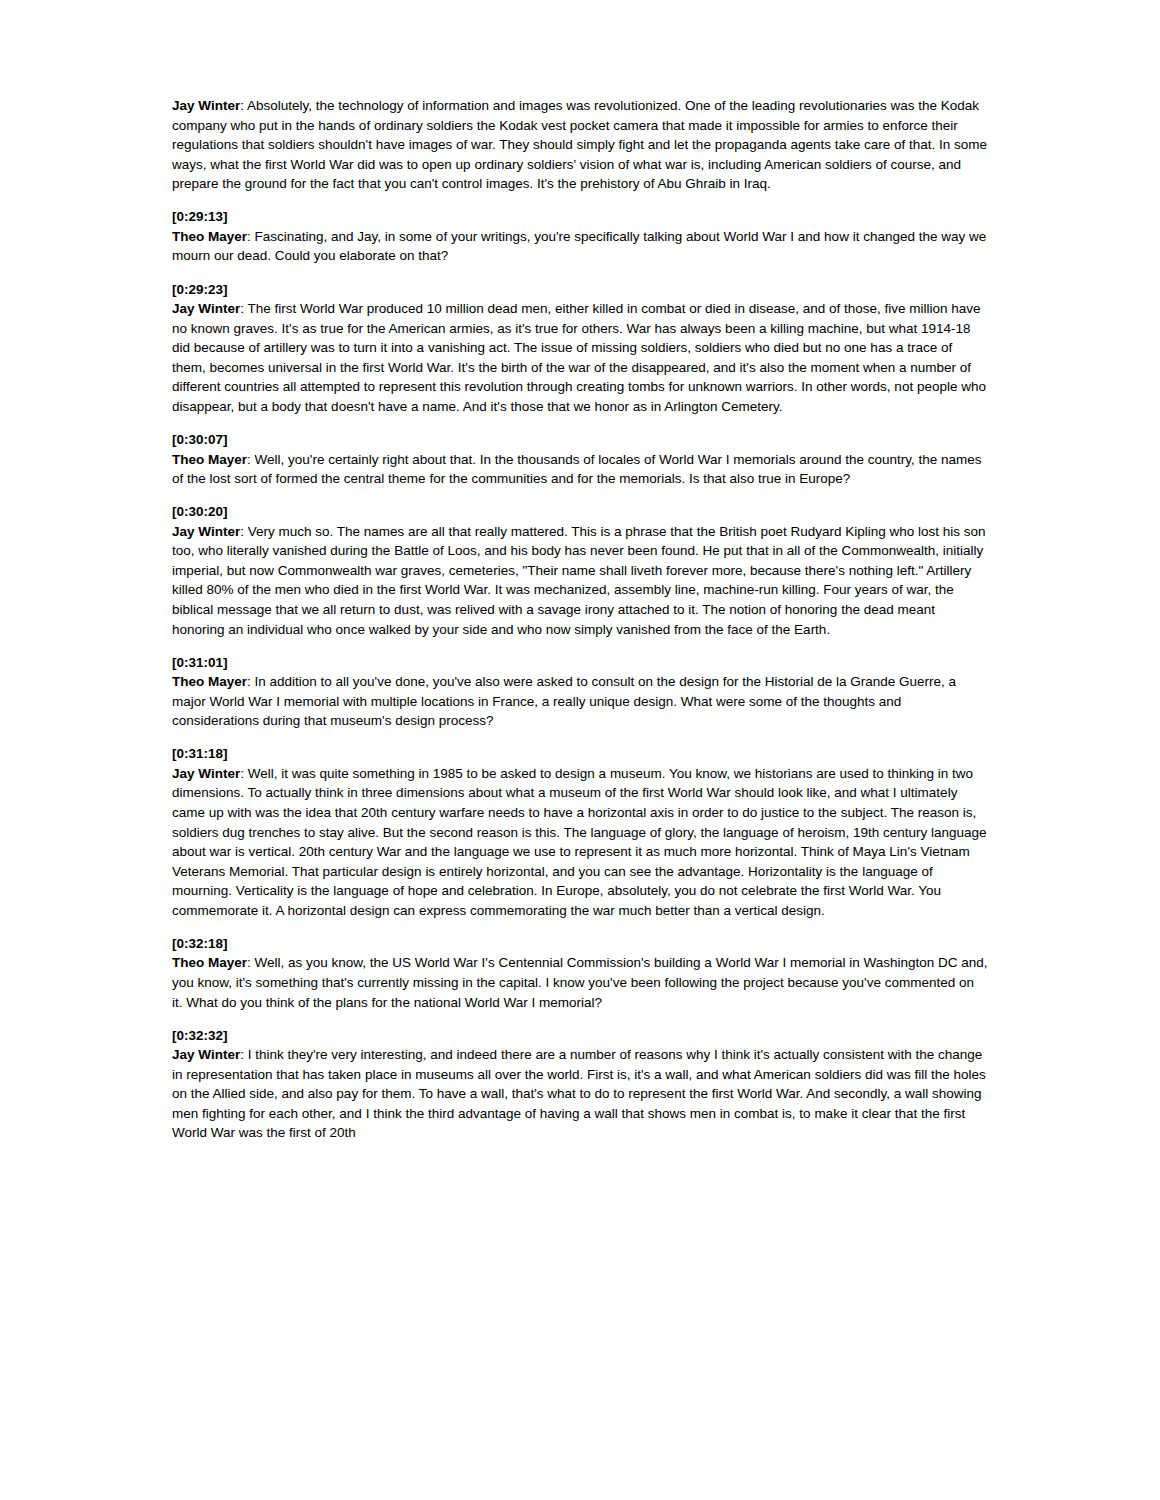Jay Winter: Absolutely, the technology of information and images was revolutionized. One of the leading revolutionaries was the Kodak company who put in the hands of ordinary soldiers the Kodak vest pocket camera that made it impossible for armies to enforce their regulations that soldiers shouldn't have images of war. They should simply fight and let the propaganda agents take care of that. In some ways, what the first World War did was to open up ordinary soldiers' vision of what war is, including American soldiers of course, and prepare the ground for the fact that you can't control images. It's the prehistory of Abu Ghraib in Iraq.
[0:29:13]
Theo Mayer: Fascinating, and Jay, in some of your writings, you're specifically talking about World War I and how it changed the way we mourn our dead. Could you elaborate on that?
[0:29:23]
Jay Winter: The first World War produced 10 million dead men, either killed in combat or died in disease, and of those, five million have no known graves. It's as true for the American armies, as it's true for others. War has always been a killing machine, but what 1914-18 did because of artillery was to turn it into a vanishing act. The issue of missing soldiers, soldiers who died but no one has a trace of them, becomes universal in the first World War. It's the birth of the war of the disappeared, and it's also the moment when a number of different countries all attempted to represent this revolution through creating tombs for unknown warriors. In other words, not people who disappear, but a body that doesn't have a name. And it's those that we honor as in Arlington Cemetery.
[0:30:07]
Theo Mayer: Well, you're certainly right about that. In the thousands of locales of World War I memorials around the country, the names of the lost sort of formed the central theme for the communities and for the memorials. Is that also true in Europe?
[0:30:20]
Jay Winter: Very much so. The names are all that really mattered. This is a phrase that the British poet Rudyard Kipling who lost his son too, who literally vanished during the Battle of Loos, and his body has never been found. He put that in all of the Commonwealth, initially imperial, but now Commonwealth war graves, cemeteries, "Their name shall liveth forever more, because there's nothing left." Artillery killed 80% of the men who died in the first World War. It was mechanized, assembly line, machine-run killing. Four years of war, the biblical message that we all return to dust, was relived with a savage irony attached to it. The notion of honoring the dead meant honoring an individual who once walked by your side and who now simply vanished from the face of the Earth.
[0:31:01]
Theo Mayer: In addition to all you've done, you've also were asked to consult on the design for the Historial de la Grande Guerre, a major World War I memorial with multiple locations in France, a really unique design. What were some of the thoughts and considerations during that museum's design process?
[0:31:18]
Jay Winter: Well, it was quite something in 1985 to be asked to design a museum. You know, we historians are used to thinking in two dimensions. To actually think in three dimensions about what a museum of the first World War should look like, and what I ultimately came up with was the idea that 20th century warfare needs to have a horizontal axis in order to do justice to the subject. The reason is, soldiers dug trenches to stay alive. But the second reason is this. The language of glory, the language of heroism, 19th century language about war is vertical. 20th century War and the language we use to represent it as much more horizontal. Think of Maya Lin's Vietnam Veterans Memorial. That particular design is entirely horizontal, and you can see the advantage. Horizontality is the language of mourning. Verticality is the language of hope and celebration. In Europe, absolutely, you do not celebrate the first World War. You commemorate it. A horizontal design can express commemorating the war much better than a vertical design.
[0:32:18]
Theo Mayer: Well, as you know, the US World War I's Centennial Commission's building a World War I memorial in Washington DC and, you know, it's something that's currently missing in the capital. I know you've been following the project because you've commented on it. What do you think of the plans for the national World War I memorial?
[0:32:32]
Jay Winter: I think they're very interesting, and indeed there are a number of reasons why I think it's actually consistent with the change in representation that has taken place in museums all over the world. First is, it's a wall, and what American soldiers did was fill the holes on the Allied side, and also pay for them. To have a wall, that's what to do to represent the first World War. And secondly, a wall showing men fighting for each other, and I think the third advantage of having a wall that shows men in combat is, to make it clear that the first World War was the first of 20th